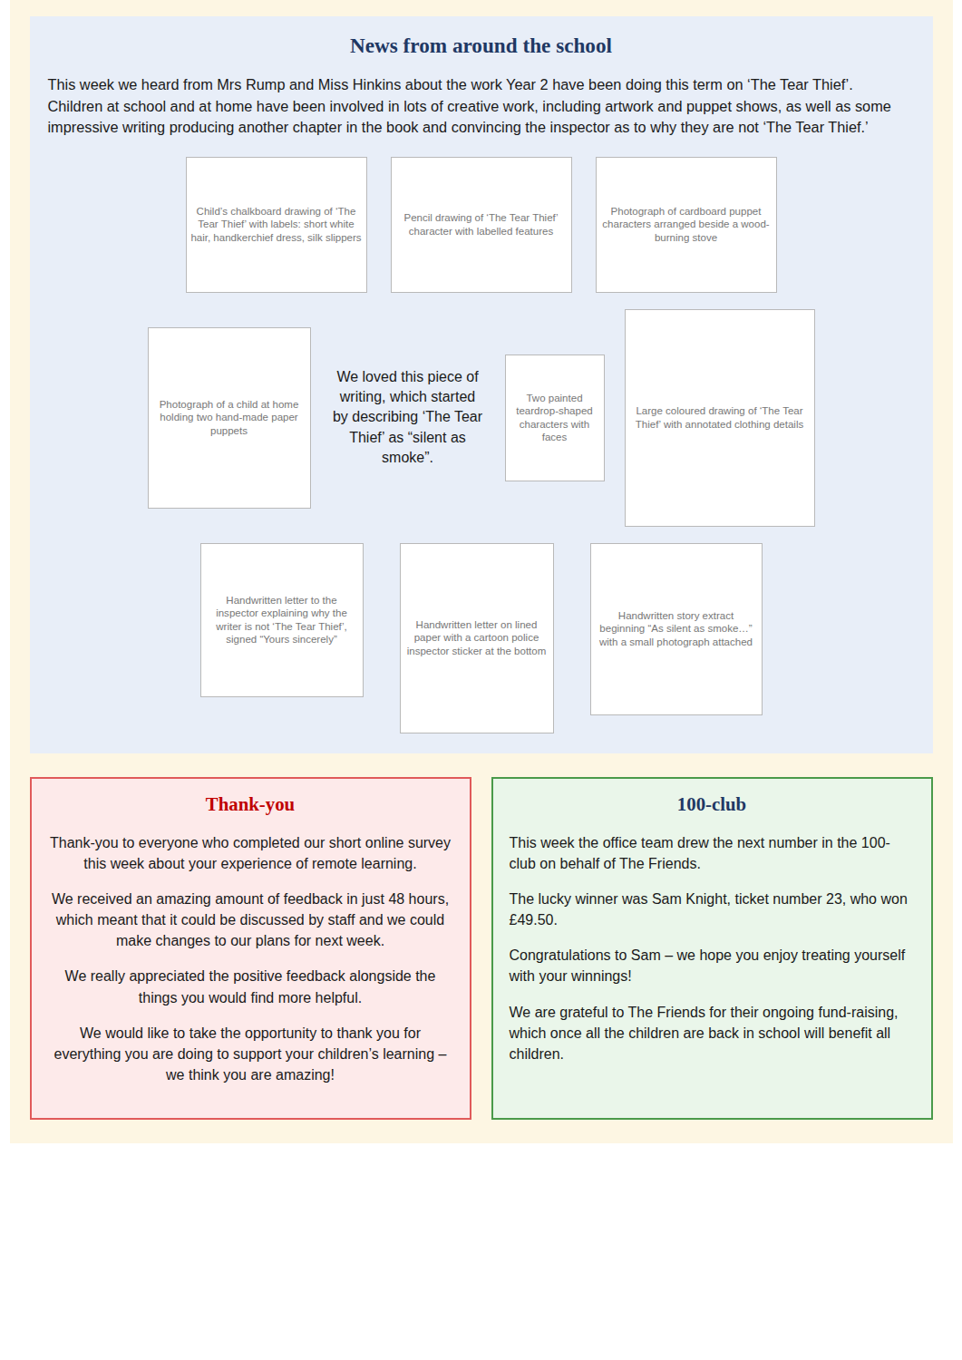News from around the school
This week we heard from Mrs Rump and Miss Hinkins about the work Year 2 have been doing this term on ‘The Tear Thief’. Children at school and at home have been involved in lots of creative work, including artwork and puppet shows, as well as some impressive writing producing another chapter in the book and convincing the inspector as to why they are not ‘The Tear Thief.’
Child’s chalkboard drawing of ‘The Tear Thief’ with labels: short white hair, handkerchief dress, silk slippers
Pencil drawing of ‘The Tear Thief’ character with labelled features
Photograph of cardboard puppet characters arranged beside a wood-burning stove
Photograph of a child at home holding two hand-made paper puppets
We loved this piece of writing, which started by describing ‘The Tear Thief’ as “silent as smoke”.
Two painted teardrop-shaped characters with faces
Large coloured drawing of ‘The Tear Thief’ with annotated clothing details
Handwritten letter to the inspector explaining why the writer is not ‘The Tear Thief’, signed “Yours sincerely”
Handwritten letter on lined paper with a cartoon police inspector sticker at the bottom
Handwritten story extract beginning “As silent as smoke…” with a small photograph attached
Thank-you
Thank-you to everyone who completed our short online survey this week about your experience of remote learning.
We received an amazing amount of feedback in just 48 hours, which meant that it could be discussed by staff and we could make changes to our plans for next week.
We really appreciated the positive feedback alongside the things you would find more helpful.
We would like to take the opportunity to thank you for everything you are doing to support your children’s learning – we think you are amazing!
100-club
This week the office team drew the next number in the 100-club on behalf of The Friends.
The lucky winner was Sam Knight, ticket number 23, who won £49.50.
Congratulations to Sam – we hope you enjoy treating yourself with your winnings!
We are grateful to The Friends for their ongoing fund-raising, which once all the children are back in school will benefit all children.